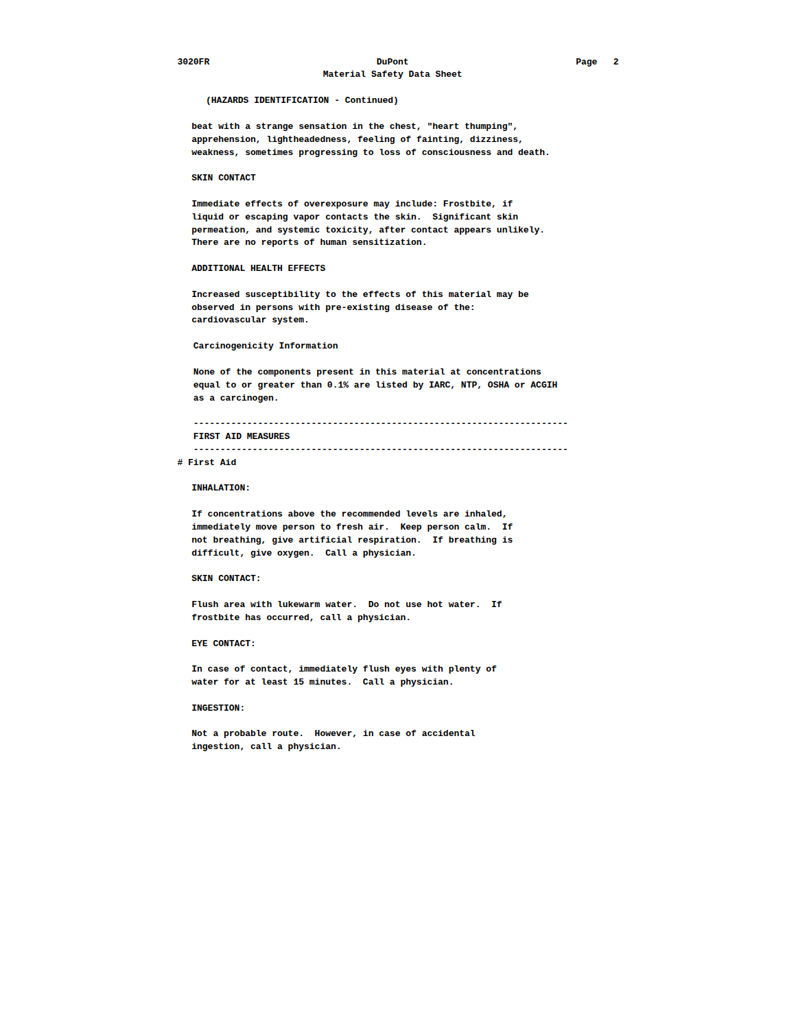3020FR
DuPont Material Safety Data Sheet
Page 2
(HAZARDS IDENTIFICATION - Continued)
beat with a strange sensation in the chest, "heart thumping",
apprehension, lightheadedness, feeling of fainting, dizziness,
weakness, sometimes progressing to loss of consciousness and death.
SKIN CONTACT
Immediate effects of overexposure may include: Frostbite, if
liquid or escaping vapor contacts the skin.  Significant skin
permeation, and systemic toxicity, after contact appears unlikely.
There are no reports of human sensitization.
ADDITIONAL HEALTH EFFECTS
Increased susceptibility to the effects of this material may be
observed in persons with pre-existing disease of the:
cardiovascular system.
   Carcinogenicity Information
   None of the components present in this material at concentrations
   equal to or greater than 0.1% are listed by IARC, NTP, OSHA or ACGIH
   as a carcinogen.
   ----------------------------------------------------------------------
   FIRST AID MEASURES
   ----------------------------------------------------------------------
# First Aid
INHALATION:
If concentrations above the recommended levels are inhaled,
immediately move person to fresh air.  Keep person calm.  If
not breathing, give artificial respiration.  If breathing is
difficult, give oxygen.  Call a physician.
SKIN CONTACT:
Flush area with lukewarm water.  Do not use hot water.  If
frostbite has occurred, call a physician.
EYE CONTACT:
In case of contact, immediately flush eyes with plenty of
water for at least 15 minutes.  Call a physician.
INGESTION:
Not a probable route.  However, in case of accidental
ingestion, call a physician.